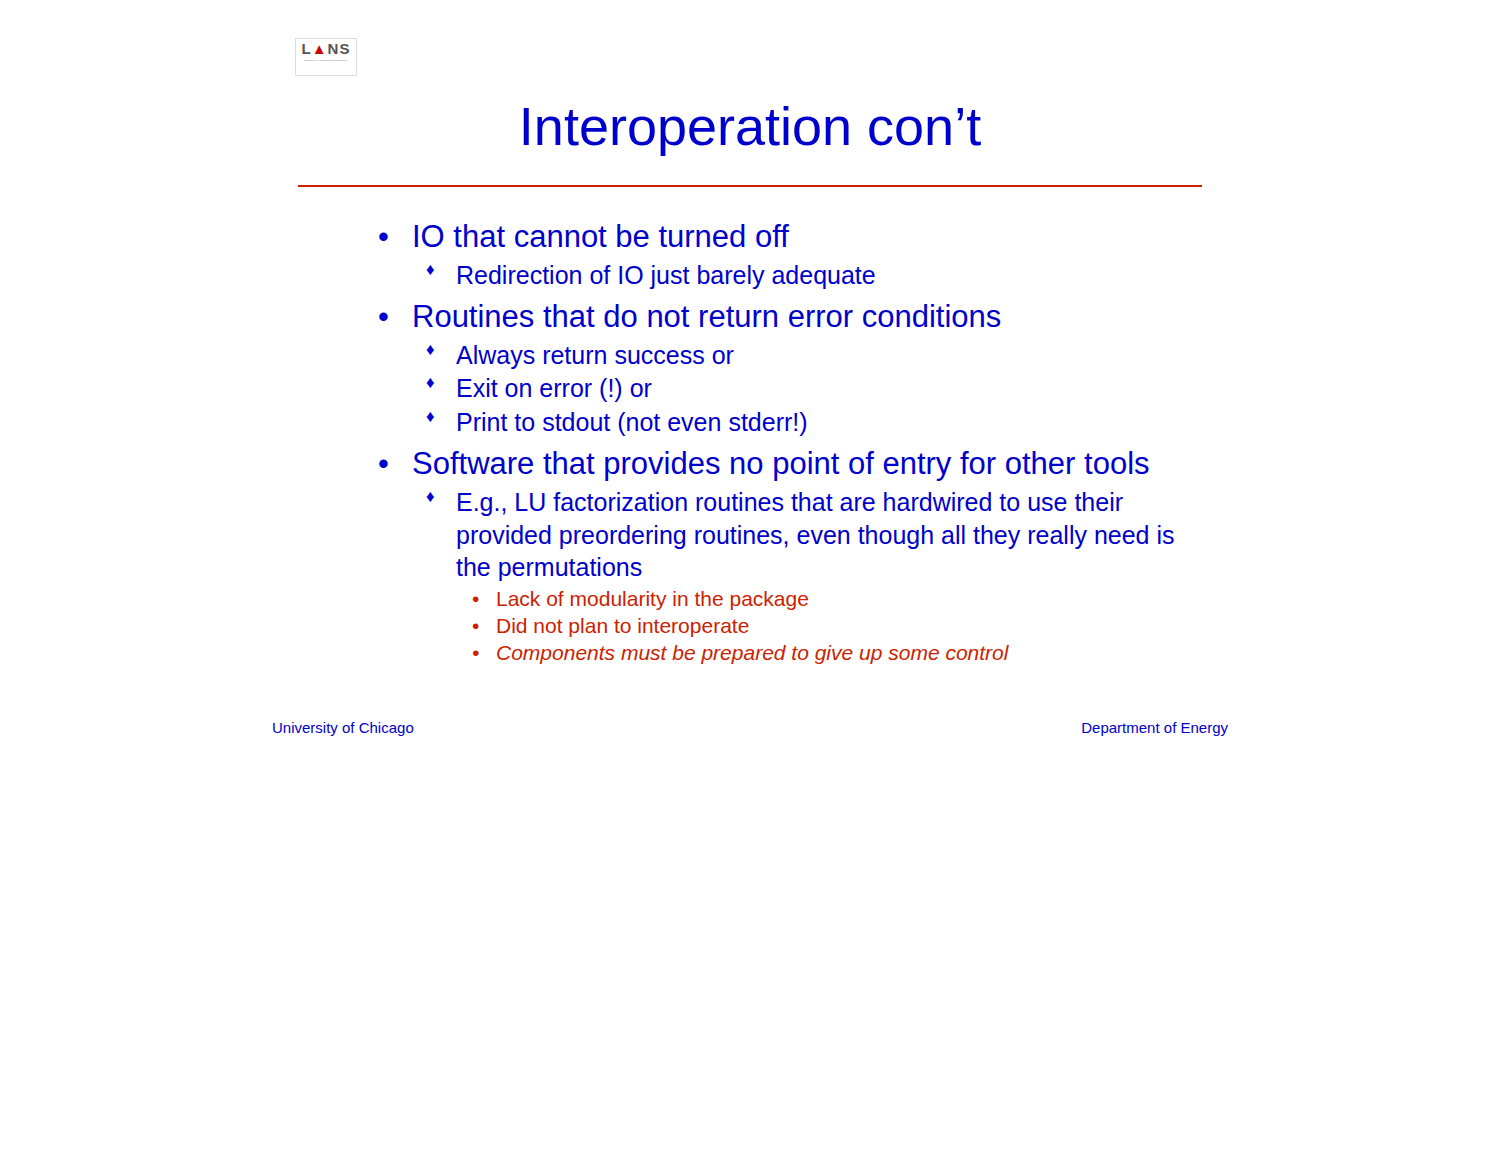L▲NSLaboratory for Advanced Numerical Software
Interoperation con’t
IO that cannot be turned off
Redirection of IO just barely adequate
Routines that do not return error conditions
Always return success or
Exit on error (!) or
Print to stdout (not even stderr!)
Software that provides no point of entry for other tools
E.g., LU factorization routines that are hardwired to use their provided preordering routines, even though all they really need is the permutations
Lack of modularity in the package
Did not plan to interoperate
Components must be prepared to give up some control
University of Chicago Department of Energy